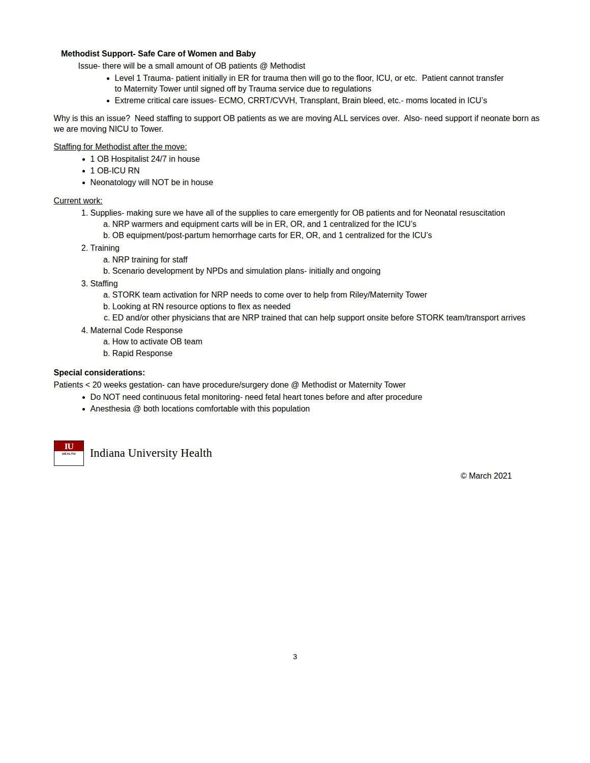Methodist Support- Safe Care of Women and Baby
Issue- there will be a small amount of OB patients @ Methodist
Level 1 Trauma- patient initially in ER for trauma then will go to the floor, ICU, or etc. Patient cannot transfer
to Maternity Tower until signed off by Trauma service due to regulations
Extreme critical care issues- ECMO, CRRT/CVVH, Transplant, Brain bleed, etc.- moms located in ICU’s
Why is this an issue? Need staffing to support OB patients as we are moving ALL services over. Also- need support if neonate born as we are moving NICU to Tower.
Staffing for Methodist after the move:
1 OB Hospitalist 24/7 in house
1 OB-ICU RN
Neonatology will NOT be in house
Current work:
Supplies- making sure we have all of the supplies to care emergently for OB patients and for Neonatal resuscitation
NRP warmers and equipment carts will be in ER, OR, and 1 centralized for the ICU’s
OB equipment/post-partum hemorrhage carts for ER, OR, and 1 centralized for the ICU’s
Training
NRP training for staff
Scenario development by NPDs and simulation plans- initially and ongoing
Staffing
STORK team activation for NRP needs to come over to help from Riley/Maternity Tower
Looking at RN resource options to flex as needed
ED and/or other physicians that are NRP trained that can help support onsite before STORK team/transport arrives
Maternal Code Response
How to activate OB team
Rapid Response
Special considerations:
Patients < 20 weeks gestation- can have procedure/surgery done @ Methodist or Maternity Tower
Do NOT need continuous fetal monitoring- need fetal heart tones before and after procedure
Anesthesia @ both locations comfortable with this population
IU
HEALTH
Indiana University Health
© March 2021
3